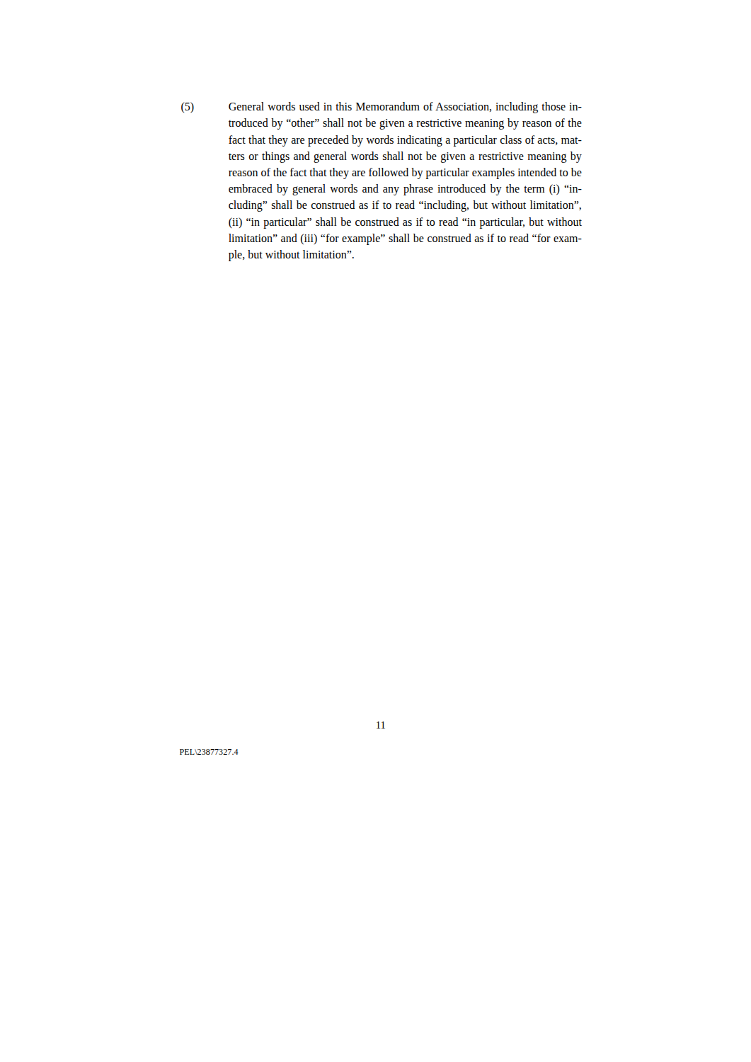(5)
General words used in this Memorandum of Association, including those introduced by “other” shall not be given a restrictive meaning by reason of the fact that they are preceded by words indicating a particular class of acts, matters or things and general words shall not be given a restrictive meaning by reason of the fact that they are followed by particular examples intended to be embraced by general words and any phrase introduced by the term (i) “including” shall be construed as if to read “including, but without limitation”, (ii) “in particular” shall be construed as if to read “in particular, but without limitation” and (iii) “for example” shall be construed as if to read “for example, but without limitation”.
11
PEL\23877327.4